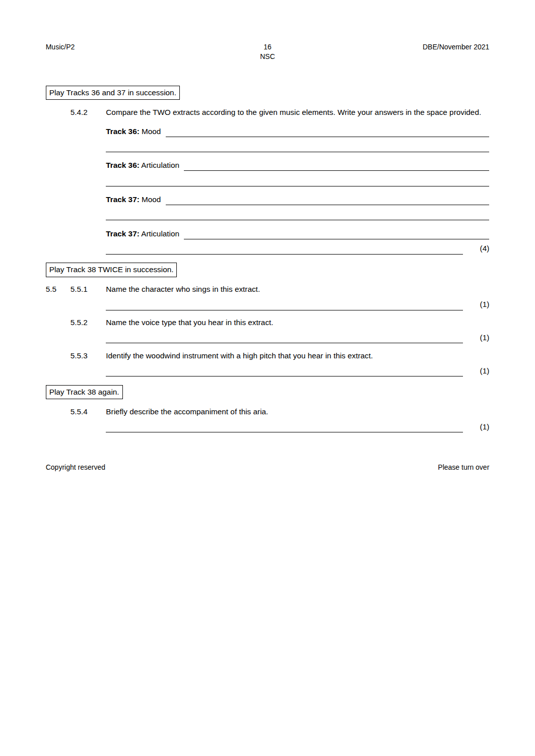Music/P2
16
DBE/November 2021
NSC
Play Tracks 36 and 37 in succession.
5.4.2
Compare the TWO extracts according to the given music elements. Write your answers in the space provided.
Track 36: Mood
Track 36: Articulation
Track 37: Mood
Track 37: Articulation
(4)
Play Track 38 TWICE in succession.
5.5
5.5.1
Name the character who sings in this extract.
(1)
5.5.2
Name the voice type that you hear in this extract.
(1)
5.5.3
Identify the woodwind instrument with a high pitch that you hear in this extract.
(1)
Play Track 38 again.
5.5.4
Briefly describe the accompaniment of this aria.
(1)
Copyright reserved
Please turn over